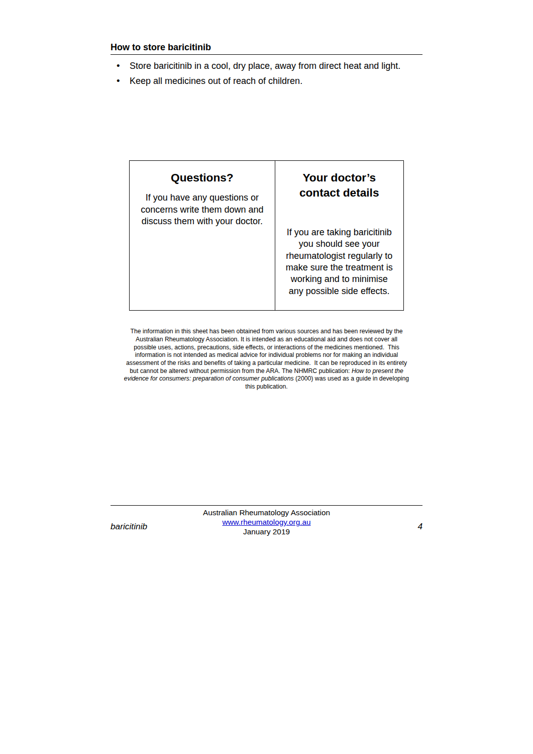How to store baricitinib
Store baricitinib in a cool, dry place, away from direct heat and light.
Keep all medicines out of reach of children.
| Questions? If you have any questions or concerns write them down and discuss them with your doctor. | Your doctor’s contact details If you are taking baricitinib you should see your rheumatologist regularly to make sure the treatment is working and to minimise any possible side effects. |
The information in this sheet has been obtained from various sources and has been reviewed by the Australian Rheumatology Association. It is intended as an educational aid and does not cover all possible uses, actions, precautions, side effects, or interactions of the medicines mentioned. This information is not intended as medical advice for individual problems nor for making an individual assessment of the risks and benefits of taking a particular medicine. It can be reproduced in its entirety but cannot be altered without permission from the ARA. The NHMRC publication: How to present the evidence for consumers: preparation of consumer publications (2000) was used as a guide in developing this publication.
baricitinib
Australian Rheumatology Association
www.rheumatology.org.au
January 2019
4